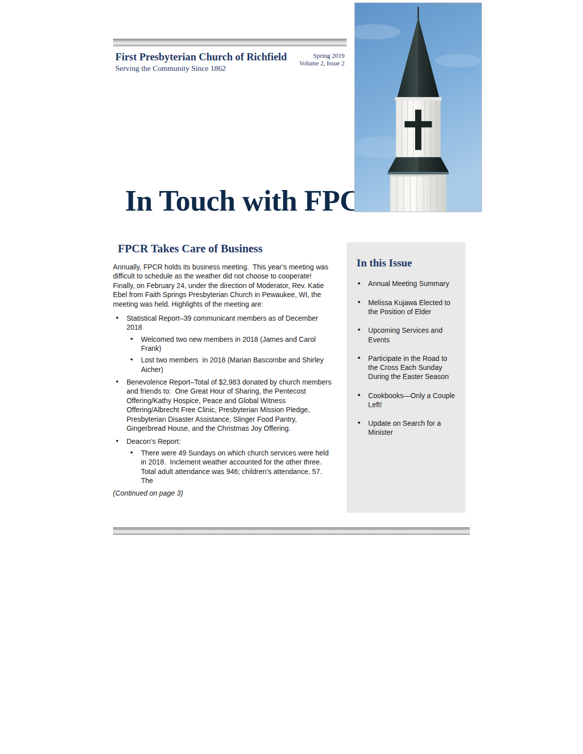First Presbyterian Church of Richfield
Serving the Community Since 1862
Spring 2019
Volume 2, Issue 2
In Touch with FPCR
FPCR Takes Care of Business
Annually, FPCR holds its business meeting. This year’s meeting was difficult to schedule as the weather did not choose to cooperate! Finally, on February 24, under the direction of Moderator, Rev. Katie Ebel from Faith Springs Presbyterian Church in Pewaukee, WI, the meeting was held. Highlights of the meeting are:
Statistical Report–39 communicant members as of December 2018
Welcomed two new members in 2018 (James and Carol Frank)
Lost two members in 2018 (Marian Bascombe and Shirley Aicher)
Benevolence Report–Total of $2,983 donated by church members and friends to: One Great Hour of Sharing, the Pentecost Offering/Kathy Hospice, Peace and Global Witness Offering/Albrecht Free Clinic, Presbyterian Mission Pledge, Presbyterian Disaster Assistance, Slinger Food Pantry, Gingerbread House, and the Christmas Joy Offering.
Deacon’s Report:
There were 49 Sundays on which church services were held in 2018. Inclement weather accounted for the other three. Total adult attendance was 946; children’s attendance, 57. The
(Continued on page 3)
In this Issue
Annual Meeting Summary
Melissa Kujawa Elected to the Position of Elder
Upcoming Services and Events
Participate in the Road to the Cross Each Sunday During the Easter Season
Cookbooks—Only a Couple Left!
Update on Search for a Minister